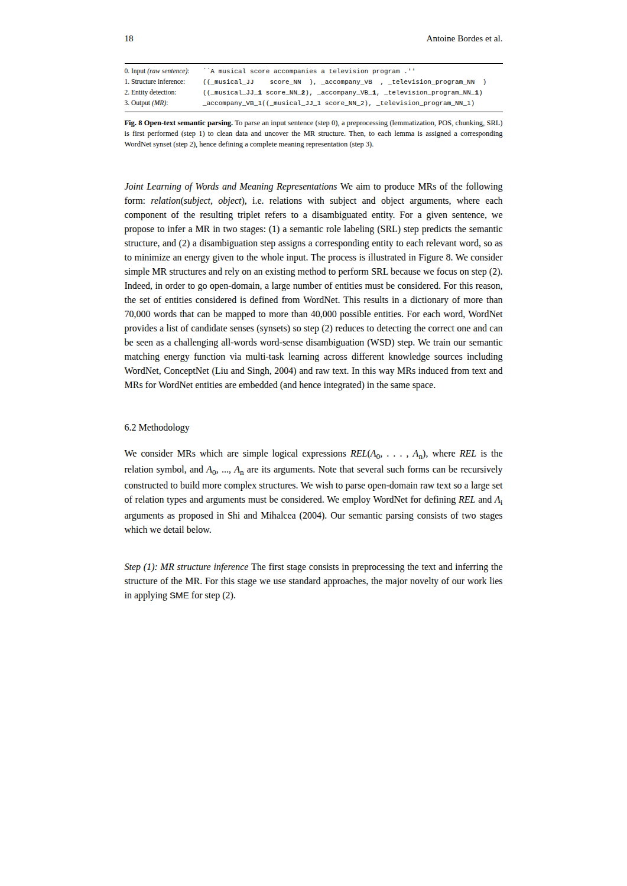18 Antoine Bordes et al.
0. Input (raw sentence): ``A musical score accompanies a television program .''
1. Structure inference: ((_musical_JJ score_NN ), _accompany_VB , _television_program_NN )
2. Entity detection: ((_musical_JJ_1 score_NN_2), _accompany_VB_1, _television_program_NN_1)
3. Output (MR): _accompany_VB_1((_musical_JJ_1 score_NN_2), _television_program_NN_1)
Fig. 8 Open-text semantic parsing. To parse an input sentence (step 0), a preprocessing (lemmatization, POS, chunking, SRL) is first performed (step 1) to clean data and uncover the MR structure. Then, to each lemma is assigned a corresponding WordNet synset (step 2), hence defining a complete meaning representation (step 3).
Joint Learning of Words and Meaning Representations We aim to produce MRs of the following form: relation(subject, object), i.e. relations with subject and object arguments, where each component of the resulting triplet refers to a disambiguated entity. For a given sentence, we propose to infer a MR in two stages: (1) a semantic role labeling (SRL) step predicts the semantic structure, and (2) a disambiguation step assigns a corresponding entity to each relevant word, so as to minimize an energy given to the whole input. The process is illustrated in Figure 8. We consider simple MR structures and rely on an existing method to perform SRL because we focus on step (2). Indeed, in order to go open-domain, a large number of entities must be considered. For this reason, the set of entities considered is defined from WordNet. This results in a dictionary of more than 70,000 words that can be mapped to more than 40,000 possible entities. For each word, WordNet provides a list of candidate senses (synsets) so step (2) reduces to detecting the correct one and can be seen as a challenging all-words word-sense disambiguation (WSD) step. We train our semantic matching energy function via multi-task learning across different knowledge sources including WordNet, ConceptNet (Liu and Singh, 2004) and raw text. In this way MRs induced from text and MRs for WordNet entities are embedded (and hence integrated) in the same space.
6.2 Methodology
We consider MRs which are simple logical expressions REL(A0, . . . , An), where REL is the relation symbol, and A0, ..., An are its arguments. Note that several such forms can be recursively constructed to build more complex structures. We wish to parse open-domain raw text so a large set of relation types and arguments must be considered. We employ WordNet for defining REL and Ai arguments as proposed in Shi and Mihalcea (2004). Our semantic parsing consists of two stages which we detail below.
Step (1): MR structure inference The first stage consists in preprocessing the text and inferring the structure of the MR. For this stage we use standard approaches, the major novelty of our work lies in applying SME for step (2).